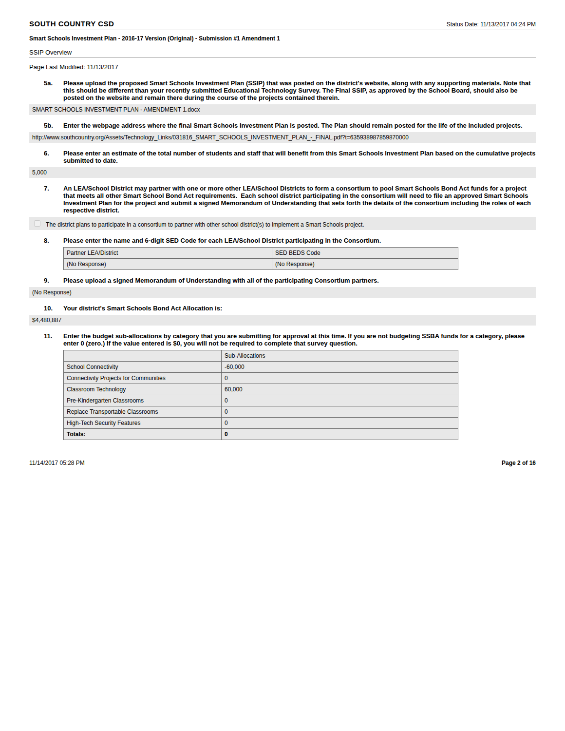SOUTH COUNTRY CSD Status Date: 11/13/2017 04:24 PM
Smart Schools Investment Plan - 2016-17 Version (Original) - Submission #1 Amendment 1
SSIP Overview
Page Last Modified: 11/13/2017
5a.
Please upload the proposed Smart Schools Investment Plan (SSIP) that was posted on the district's website, along with any supporting materials. Note that this should be different than your recently submitted Educational Technology Survey. The Final SSIP, as approved by the School Board, should also be posted on the website and remain there during the course of the projects contained therein.
SMART SCHOOLS INVESTMENT PLAN - AMENDMENT 1.docx
5b.
Enter the webpage address where the final Smart Schools Investment Plan is posted. The Plan should remain posted for the life of the included projects.
http://www.southcountry.org/Assets/Technology_Links/031816_SMART_SCHOOLS_INVESTMENT_PLAN_-_FINAL.pdf?t=635938987859870000
6.
Please enter an estimate of the total number of students and staff that will benefit from this Smart Schools Investment Plan based on the cumulative projects submitted to date.
5,000
7.
An LEA/School District may partner with one or more other LEA/School Districts to form a consortium to pool Smart Schools Bond Act funds for a project that meets all other Smart School Bond Act requirements. Each school district participating in the consortium will need to file an approved Smart Schools Investment Plan for the project and submit a signed Memorandum of Understanding that sets forth the details of the consortium including the roles of each respective district.
The district plans to participate in a consortium to partner with other school district(s) to implement a Smart Schools project.
8.
Please enter the name and 6-digit SED Code for each LEA/School District participating in the Consortium.
| Partner LEA/District | SED BEDS Code |
| --- | --- |
| (No Response) | (No Response) |
9.
Please upload a signed Memorandum of Understanding with all of the participating Consortium partners.
(No Response)
10.
Your district's Smart Schools Bond Act Allocation is:
$4,480,887
11.
Enter the budget sub-allocations by category that you are submitting for approval at this time. If you are not budgeting SSBA funds for a category, please enter 0 (zero.) If the value entered is $0, you will not be required to complete that survey question.
| | Sub-Allocations |
| --- | --- |
| School Connectivity | -60,000 |
| Connectivity Projects for Communities | 0 |
| Classroom Technology | 60,000 |
| Pre-Kindergarten Classrooms | 0 |
| Replace Transportable Classrooms | 0 |
| High-Tech Security Features | 0 |
| Totals: | 0 |
11/14/2017 05:28 PM Page 2 of 16